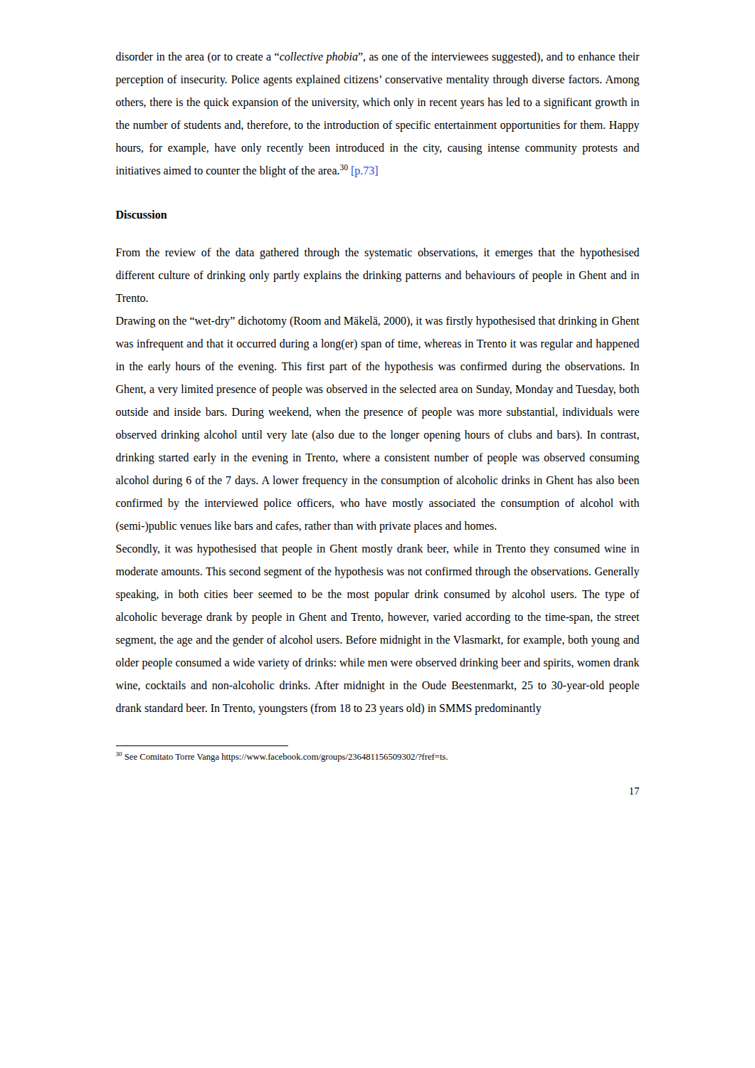disorder in the area (or to create a “collective phobia”, as one of the interviewees suggested), and to enhance their perception of insecurity. Police agents explained citizens’ conservative mentality through diverse factors. Among others, there is the quick expansion of the university, which only in recent years has led to a significant growth in the number of students and, therefore, to the introduction of specific entertainment opportunities for them. Happy hours, for example, have only recently been introduced in the city, causing intense community protests and initiatives aimed to counter the blight of the area.30 [p.73]
Discussion
From the review of the data gathered through the systematic observations, it emerges that the hypothesised different culture of drinking only partly explains the drinking patterns and behaviours of people in Ghent and in Trento.
Drawing on the “wet-dry” dichotomy (Room and Mäkelä, 2000), it was firstly hypothesised that drinking in Ghent was infrequent and that it occurred during a long(er) span of time, whereas in Trento it was regular and happened in the early hours of the evening. This first part of the hypothesis was confirmed during the observations. In Ghent, a very limited presence of people was observed in the selected area on Sunday, Monday and Tuesday, both outside and inside bars. During weekend, when the presence of people was more substantial, individuals were observed drinking alcohol until very late (also due to the longer opening hours of clubs and bars). In contrast, drinking started early in the evening in Trento, where a consistent number of people was observed consuming alcohol during 6 of the 7 days. A lower frequency in the consumption of alcoholic drinks in Ghent has also been confirmed by the interviewed police officers, who have mostly associated the consumption of alcohol with (semi-)public venues like bars and cafes, rather than with private places and homes.
Secondly, it was hypothesised that people in Ghent mostly drank beer, while in Trento they consumed wine in moderate amounts. This second segment of the hypothesis was not confirmed through the observations. Generally speaking, in both cities beer seemed to be the most popular drink consumed by alcohol users. The type of alcoholic beverage drank by people in Ghent and Trento, however, varied according to the time-span, the street segment, the age and the gender of alcohol users. Before midnight in the Vlasmarkt, for example, both young and older people consumed a wide variety of drinks: while men were observed drinking beer and spirits, women drank wine, cocktails and non-alcoholic drinks. After midnight in the Oude Beestenmarkt, 25 to 30-year-old people drank standard beer. In Trento, youngsters (from 18 to 23 years old) in SMMS predominantly
30 See Comitato Torre Vanga https://www.facebook.com/groups/236481156509302/?fref=ts.
17